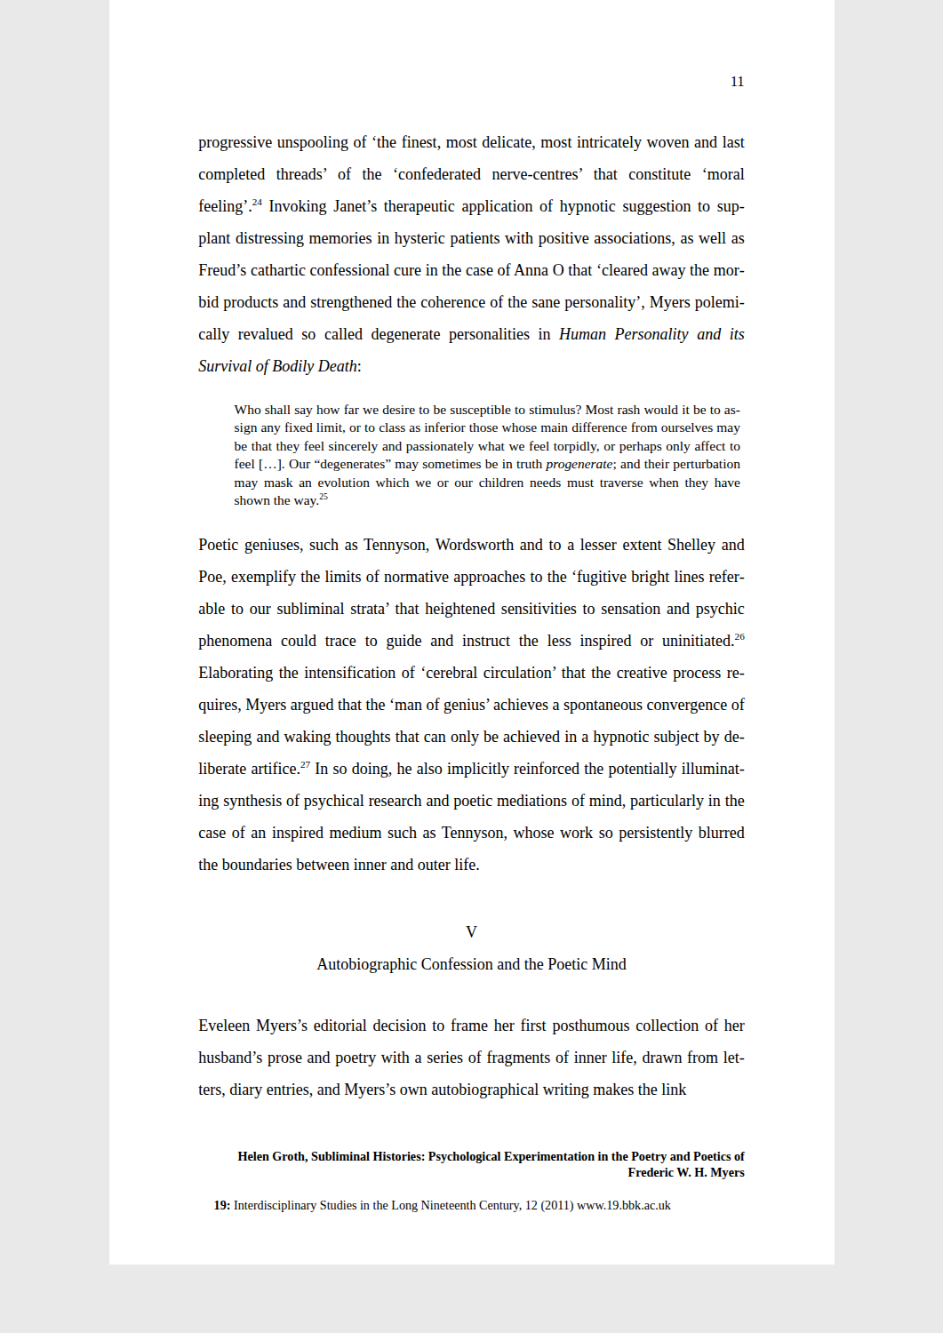11
progressive unspooling of ‘the finest, most delicate, most intricately woven and last completed threads’ of the ‘confederated nerve-centres’ that constitute ‘moral feeling’.24 Invoking Janet’s therapeutic application of hypnotic suggestion to supplant distressing memories in hysteric patients with positive associations, as well as Freud’s cathartic confessional cure in the case of Anna O that ‘cleared away the morbid products and strengthened the coherence of the sane personality’, Myers polemically revalued so called degenerate personalities in Human Personality and its Survival of Bodily Death:
Who shall say how far we desire to be susceptible to stimulus? Most rash would it be to assign any fixed limit, or to class as inferior those whose main difference from ourselves may be that they feel sincerely and passionately what we feel torpidly, or perhaps only affect to feel […]. Our “degenerates” may sometimes be in truth progenerate; and their perturbation may mask an evolution which we or our children needs must traverse when they have shown the way.25
Poetic geniuses, such as Tennyson, Wordsworth and to a lesser extent Shelley and Poe, exemplify the limits of normative approaches to the ‘fugitive bright lines referable to our subliminal strata’ that heightened sensitivities to sensation and psychic phenomena could trace to guide and instruct the less inspired or uninitiated.26 Elaborating the intensification of ‘cerebral circulation’ that the creative process requires, Myers argued that the ‘man of genius’ achieves a spontaneous convergence of sleeping and waking thoughts that can only be achieved in a hypnotic subject by deliberate artifice.27 In so doing, he also implicitly reinforced the potentially illuminating synthesis of psychical research and poetic mediations of mind, particularly in the case of an inspired medium such as Tennyson, whose work so persistently blurred the boundaries between inner and outer life.
V
Autobiographic Confession and the Poetic Mind
Eveleen Myers’s editorial decision to frame her first posthumous collection of her husband’s prose and poetry with a series of fragments of inner life, drawn from letters, diary entries, and Myers’s own autobiographical writing makes the link
Helen Groth, Subliminal Histories: Psychological Experimentation in the Poetry and Poetics of Frederic W. H. Myers
19: Interdisciplinary Studies in the Long Nineteenth Century, 12 (2011) www.19.bbk.ac.uk